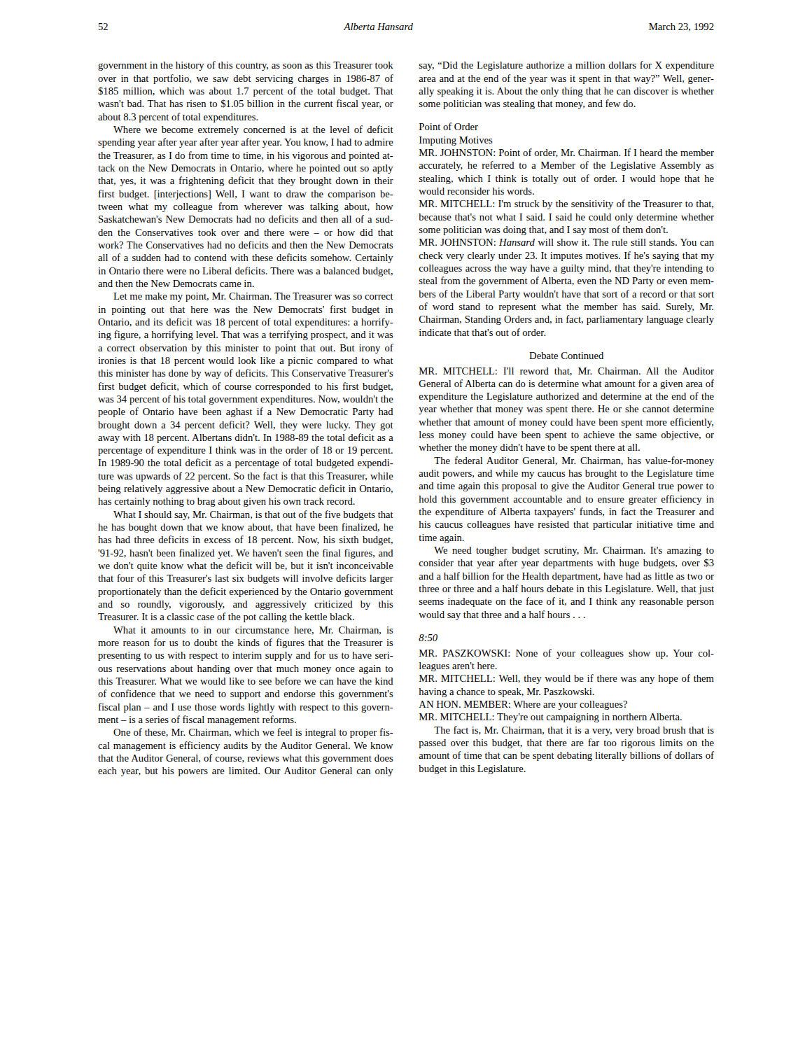52 Alberta Hansard March 23, 1992
government in the history of this country, as soon as this Treasurer took over in that portfolio, we saw debt servicing charges in 1986-87 of $185 million, which was about 1.7 percent of the total budget. That wasn't bad. That has risen to $1.05 billion in the current fiscal year, or about 8.3 percent of total expenditures.
Where we become extremely concerned is at the level of deficit spending year after year after year after year. You know, I had to admire the Treasurer, as I do from time to time, in his vigorous and pointed attack on the New Democrats in Ontario, where he pointed out so aptly that, yes, it was a frightening deficit that they brought down in their first budget. [interjections] Well, I want to draw the comparison between what my colleague from wherever was talking about, how Saskatchewan's New Democrats had no deficits and then all of a sudden the Conservatives took over and there were – or how did that work? The Conservatives had no deficits and then the New Democrats all of a sudden had to contend with these deficits somehow. Certainly in Ontario there were no Liberal deficits. There was a balanced budget, and then the New Democrats came in.
Let me make my point, Mr. Chairman. The Treasurer was so correct in pointing out that here was the New Democrats' first budget in Ontario, and its deficit was 18 percent of total expenditures: a horrifying figure, a horrifying level. That was a terrifying prospect, and it was a correct observation by this minister to point that out. But irony of ironies is that 18 percent would look like a picnic compared to what this minister has done by way of deficits. This Conservative Treasurer's first budget deficit, which of course corresponded to his first budget, was 34 percent of his total government expenditures. Now, wouldn't the people of Ontario have been aghast if a New Democratic Party had brought down a 34 percent deficit? Well, they were lucky. They got away with 18 percent. Albertans didn't. In 1988-89 the total deficit as a percentage of expenditure I think was in the order of 18 or 19 percent. In 1989-90 the total deficit as a percentage of total budgeted expenditure was upwards of 22 percent. So the fact is that this Treasurer, while being relatively aggressive about a New Democratic deficit in Ontario, has certainly nothing to brag about given his own track record.
What I should say, Mr. Chairman, is that out of the five budgets that he has bought down that we know about, that have been finalized, he has had three deficits in excess of 18 percent. Now, his sixth budget, '91-92, hasn't been finalized yet. We haven't seen the final figures, and we don't quite know what the deficit will be, but it isn't inconceivable that four of this Treasurer's last six budgets will involve deficits larger proportionately than the deficit experienced by the Ontario government and so roundly, vigorously, and aggressively criticized by this Treasurer. It is a classic case of the pot calling the kettle black.
What it amounts to in our circumstance here, Mr. Chairman, is more reason for us to doubt the kinds of figures that the Treasurer is presenting to us with respect to interim supply and for us to have serious reservations about handing over that much money once again to this Treasurer. What we would like to see before we can have the kind of confidence that we need to support and endorse this government's fiscal plan – and I use those words lightly with respect to this government – is a series of fiscal management reforms.
One of these, Mr. Chairman, which we feel is integral to proper fiscal management is efficiency audits by the Auditor General. We know that the Auditor General, of course, reviews what this government does each year, but his powers are limited. Our Auditor General can only say, “Did the Legislature authorize a million dollars for X expenditure area and at the end of the year was it spent in that way?” Well, generally speaking it is. About the only thing that he can discover is whether some politician was stealing that money, and few do.
Point of Order
Imputing Motives
MR. JOHNSTON: Point of order, Mr. Chairman. If I heard the member accurately, he referred to a Member of the Legislative Assembly as stealing, which I think is totally out of order. I would hope that he would reconsider his words.
MR. MITCHELL: I'm struck by the sensitivity of the Treasurer to that, because that's not what I said. I said he could only determine whether some politician was doing that, and I say most of them don't.
MR. JOHNSTON: Hansard will show it. The rule still stands. You can check very clearly under 23. It imputes motives. If he's saying that my colleagues across the way have a guilty mind, that they're intending to steal from the government of Alberta, even the ND Party or even members of the Liberal Party wouldn't have that sort of a record or that sort of word stand to represent what the member has said. Surely, Mr. Chairman, Standing Orders and, in fact, parliamentary language clearly indicate that that's out of order.
Debate Continued
MR. MITCHELL: I'll reword that, Mr. Chairman. All the Auditor General of Alberta can do is determine what amount for a given area of expenditure the Legislature authorized and determine at the end of the year whether that money was spent there. He or she cannot determine whether that amount of money could have been spent more efficiently, less money could have been spent to achieve the same objective, or whether the money didn't have to be spent there at all.
The federal Auditor General, Mr. Chairman, has value-for-money audit powers, and while my caucus has brought to the Legislature time and time again this proposal to give the Auditor General true power to hold this government accountable and to ensure greater efficiency in the expenditure of Alberta taxpayers' funds, in fact the Treasurer and his caucus colleagues have resisted that particular initiative time and time again.
We need tougher budget scrutiny, Mr. Chairman. It's amazing to consider that year after year departments with huge budgets, over $3 and a half billion for the Health department, have had as little as two or three or three and a half hours debate in this Legislature. Well, that just seems inadequate on the face of it, and I think any reasonable person would say that three and a half hours . . .
8:50
MR. PASZKOWSKI: None of your colleagues show up. Your colleagues aren't here.
MR. MITCHELL: Well, they would be if there was any hope of them having a chance to speak, Mr. Paszkowski.
AN HON. MEMBER: Where are your colleagues?
MR. MITCHELL: They're out campaigning in northern Alberta.
The fact is, Mr. Chairman, that it is a very, very broad brush that is passed over this budget, that there are far too rigorous limits on the amount of time that can be spent debating literally billions of dollars of budget in this Legislature.